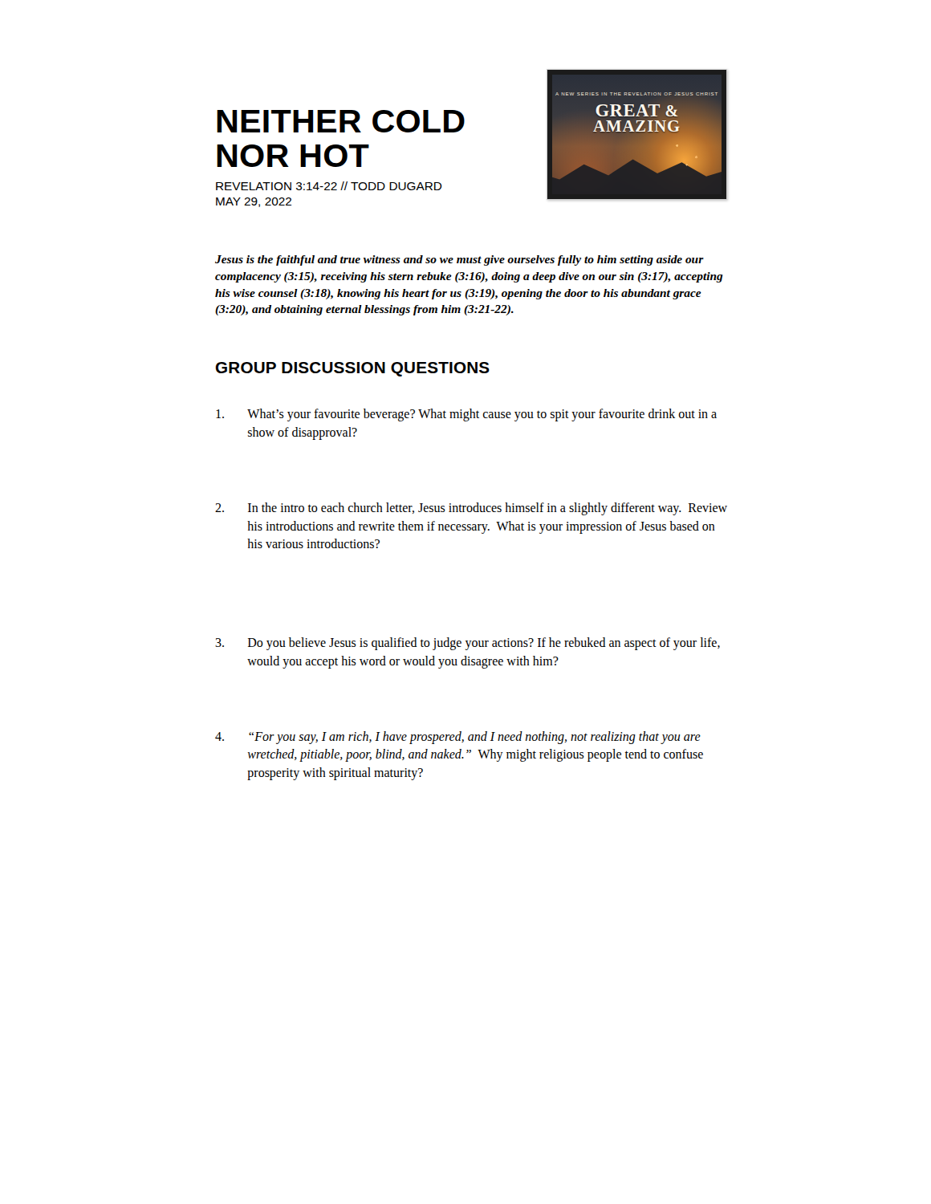NEITHER COLD
NOR HOT
REVELATION 3:14-22 // TODD DUGARD
MAY 29, 2022
A new series in the Revelation of Jesus Christ
GREAT &AMAZING
Jesus is the faithful and true witness and so we must give ourselves fully to him setting aside our complacency (3:15), receiving his stern rebuke (3:16), doing a deep dive on our sin (3:17), accepting his wise counsel (3:18), knowing his heart for us (3:19), opening the door to his abundant grace (3:20), and obtaining eternal blessings from him (3:21-22).
GROUP DISCUSSION QUESTIONS
What’s your favourite beverage? What might cause you to spit your favourite drink out in a show of disapproval?
In the intro to each church letter, Jesus introduces himself in a slightly different way. Review his introductions and rewrite them if necessary. What is your impression of Jesus based on his various introductions?
Do you believe Jesus is qualified to judge your actions? If he rebuked an aspect of your life, would you accept his word or would you disagree with him?
“For you say, I am rich, I have prospered, and I need nothing, not realizing that you are wretched, pitiable, poor, blind, and naked.” Why might religious people tend to confuse prosperity with spiritual maturity?